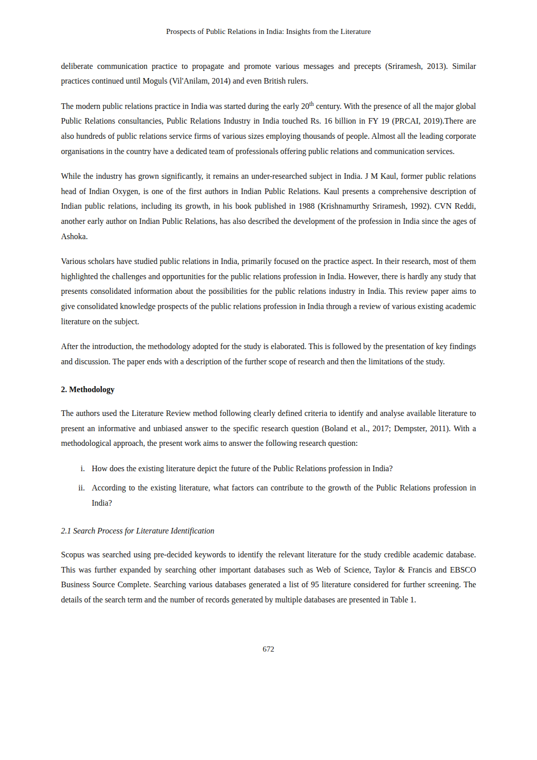Prospects of Public Relations in India: Insights from the Literature
deliberate communication practice to propagate and promote various messages and precepts (Sriramesh, 2013). Similar practices continued until Moguls (Vil'Anilam, 2014) and even British rulers.
The modern public relations practice in India was started during the early 20th century. With the presence of all the major global Public Relations consultancies, Public Relations Industry in India touched Rs. 16 billion in FY 19 (PRCAI, 2019).There are also hundreds of public relations service firms of various sizes employing thousands of people. Almost all the leading corporate organisations in the country have a dedicated team of professionals offering public relations and communication services.
While the industry has grown significantly, it remains an under-researched subject in India. J M Kaul, former public relations head of Indian Oxygen, is one of the first authors in Indian Public Relations. Kaul presents a comprehensive description of Indian public relations, including its growth, in his book published in 1988 (Krishnamurthy Sriramesh, 1992). CVN Reddi, another early author on Indian Public Relations, has also described the development of the profession in India since the ages of Ashoka.
Various scholars have studied public relations in India, primarily focused on the practice aspect. In their research, most of them highlighted the challenges and opportunities for the public relations profession in India. However, there is hardly any study that presents consolidated information about the possibilities for the public relations industry in India. This review paper aims to give consolidated knowledge prospects of the public relations profession in India through a review of various existing academic literature on the subject.
After the introduction, the methodology adopted for the study is elaborated. This is followed by the presentation of key findings and discussion. The paper ends with a description of the further scope of research and then the limitations of the study.
2. Methodology
The authors used the Literature Review method following clearly defined criteria to identify and analyse available literature to present an informative and unbiased answer to the specific research question (Boland et al., 2017; Dempster, 2011). With a methodological approach, the present work aims to answer the following research question:
How does the existing literature depict the future of the Public Relations profession in India?
According to the existing literature, what factors can contribute to the growth of the Public Relations profession in India?
2.1 Search Process for Literature Identification
Scopus was searched using pre-decided keywords to identify the relevant literature for the study credible academic database. This was further expanded by searching other important databases such as Web of Science, Taylor & Francis and EBSCO Business Source Complete. Searching various databases generated a list of 95 literature considered for further screening. The details of the search term and the number of records generated by multiple databases are presented in Table 1.
672